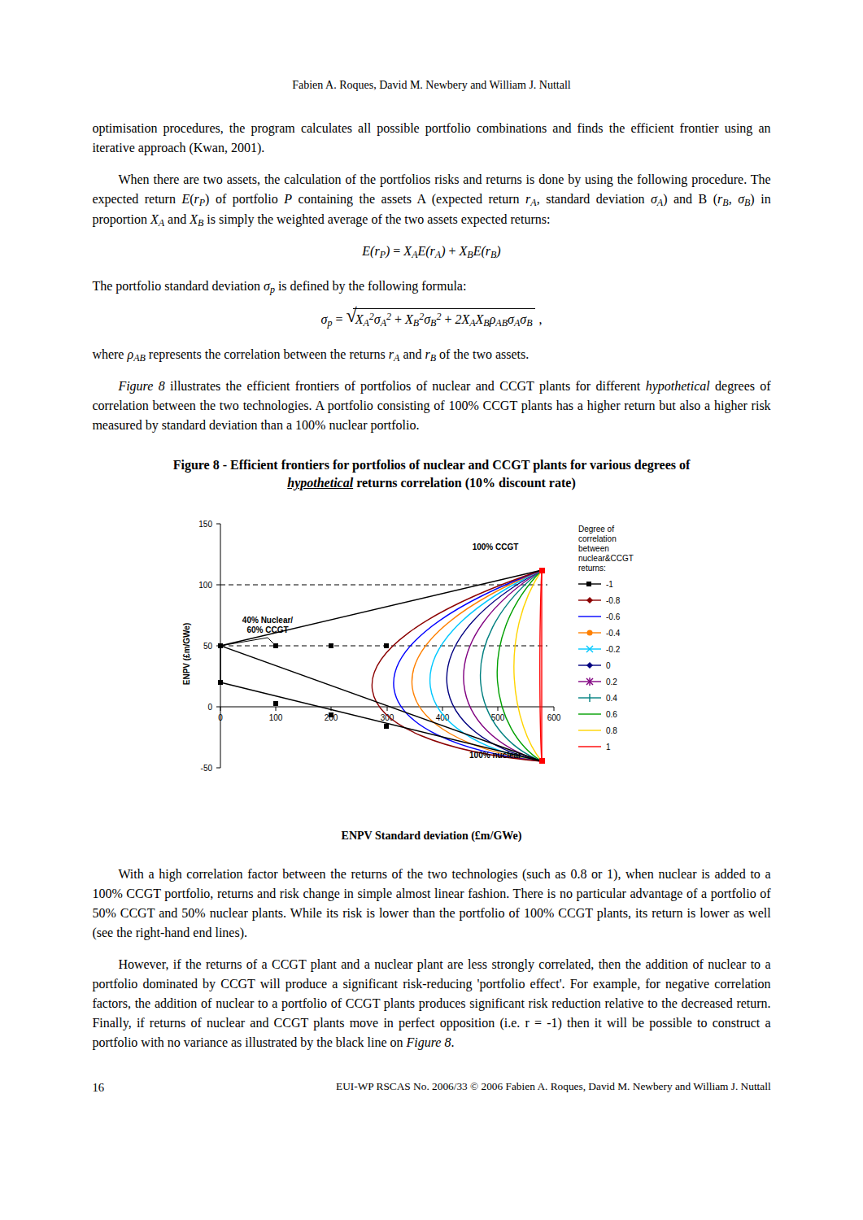Fabien A. Roques, David M. Newbery and William J. Nuttall
optimisation procedures, the program calculates all possible portfolio combinations and finds the efficient frontier using an iterative approach (Kwan, 2001).
When there are two assets, the calculation of the portfolios risks and returns is done by using the following procedure. The expected return E(rP) of portfolio P containing the assets A (expected return rA, standard deviation σA) and B (rB, σB) in proportion XA and XB is simply the weighted average of the two assets expected returns:
E(rP) = XAE(rA) + XBE(rB)
The portfolio standard deviation σp is defined by the following formula:
σp = XA2σA2 + XB2σB2 + 2XAXBρABσAσB ,
where ρAB represents the correlation between the returns rA and rB of the two assets.
Figure 8 illustrates the efficient frontiers of portfolios of nuclear and CCGT plants for different hypothetical degrees of correlation between the two technologies. A portfolio consisting of 100% CCGT plants has a higher return but also a higher risk measured by standard deviation than a 100% nuclear portfolio.
Figure 8 - Efficient frontiers for portfolios of nuclear and CCGT plants for various degrees of
hypothetical returns correlation (10% discount rate)
150 100 50 0 -50 0 100 200 300 400 500 600 ENPV (£m/GWe) 100% CCGT 100% nuclear 40% Nuclear/ 60% CCGT Degree of correlation between nuclear&CCGT returns: -1 -0.8 -0.6 -0.4 -0.2 0 0.2 0.4 0.6 0.8 1
ENPV Standard deviation (£m/GWe)
With a high correlation factor between the returns of the two technologies (such as 0.8 or 1), when nuclear is added to a 100% CCGT portfolio, returns and risk change in simple almost linear fashion. There is no particular advantage of a portfolio of 50% CCGT and 50% nuclear plants. While its risk is lower than the portfolio of 100% CCGT plants, its return is lower as well (see the right-hand end lines).
However, if the returns of a CCGT plant and a nuclear plant are less strongly correlated, then the addition of nuclear to a portfolio dominated by CCGT will produce a significant risk-reducing 'portfolio effect'. For example, for negative correlation factors, the addition of nuclear to a portfolio of CCGT plants produces significant risk reduction relative to the decreased return. Finally, if returns of nuclear and CCGT plants move in perfect opposition (i.e. r = -1) then it will be possible to construct a portfolio with no variance as illustrated by the black line on Figure 8.
16 EUI-WP RSCAS No. 2006/33 © 2006 Fabien A. Roques, David M. Newbery and William J. Nuttall